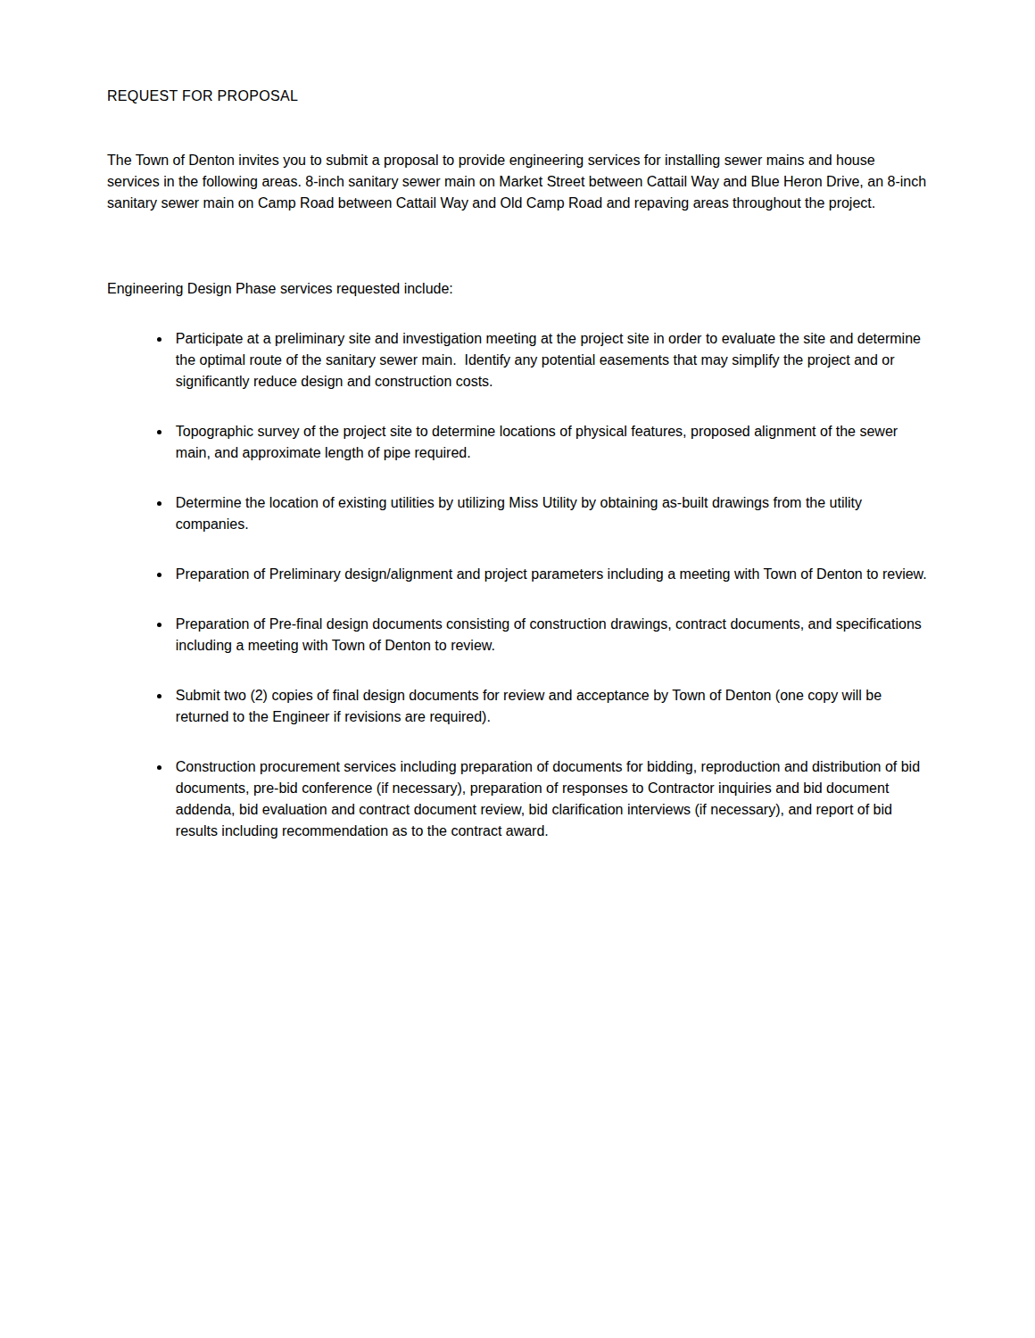REQUEST FOR PROPOSAL
The Town of Denton invites you to submit a proposal to provide engineering services for installing sewer mains and house services in the following areas. 8-inch sanitary sewer main on Market Street between Cattail Way and Blue Heron Drive, an 8-inch sanitary sewer main on Camp Road between Cattail Way and Old Camp Road and repaving areas throughout the project.
Engineering Design Phase services requested include:
Participate at a preliminary site and investigation meeting at the project site in order to evaluate the site and determine the optimal route of the sanitary sewer main. Identify any potential easements that may simplify the project and or significantly reduce design and construction costs.
Topographic survey of the project site to determine locations of physical features, proposed alignment of the sewer main, and approximate length of pipe required.
Determine the location of existing utilities by utilizing Miss Utility by obtaining as-built drawings from the utility companies.
Preparation of Preliminary design/alignment and project parameters including a meeting with Town of Denton to review.
Preparation of Pre-final design documents consisting of construction drawings, contract documents, and specifications including a meeting with Town of Denton to review.
Submit two (2) copies of final design documents for review and acceptance by Town of Denton (one copy will be returned to the Engineer if revisions are required).
Construction procurement services including preparation of documents for bidding, reproduction and distribution of bid documents, pre-bid conference (if necessary), preparation of responses to Contractor inquiries and bid document addenda, bid evaluation and contract document review, bid clarification interviews (if necessary), and report of bid results including recommendation as to the contract award.